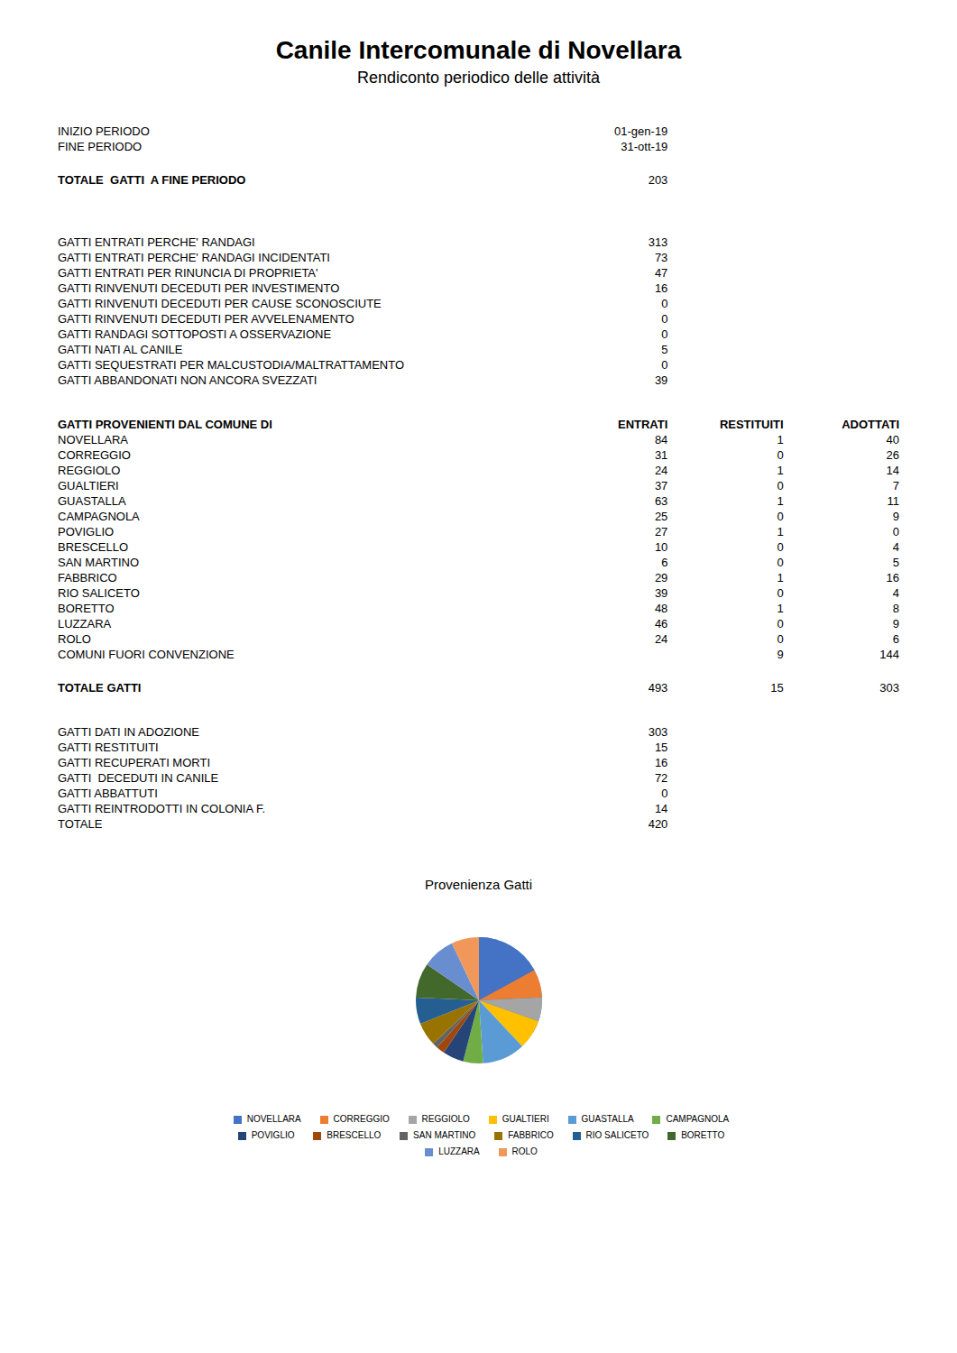Canile Intercomunale di Novellara
Rendiconto periodico delle attività
| INIZIO PERIODO | 01-gen-19 | | |
| FINE PERIODO | 31-ott-19 | | |
| TOTALE GATTI A FINE PERIODO | 203 | | |
| GATTI ENTRATI PERCHE' RANDAGI | 313 | | |
| GATTI ENTRATI PERCHE' RANDAGI INCIDENTATI | 73 | | |
| GATTI ENTRATI PER RINUNCIA DI PROPRIETA' | 47 | | |
| GATTI RINVENUTI DECEDUTI PER INVESTIMENTO | 16 | | |
| GATTI RINVENUTI DECEDUTI PER CAUSE SCONOSCIUTE | 0 | | |
| GATTI RINVENUTI DECEDUTI PER AVVELENAMENTO | 0 | | |
| GATTI RANDAGI SOTTOPOSTI A OSSERVAZIONE | 0 | | |
| GATTI NATI AL CANILE | 5 | | |
| GATTI SEQUESTRATI PER MALCUSTODIA/MALTRATTAMENTO | 0 | | |
| GATTI ABBANDONATI NON ANCORA SVEZZATI | 39 | | |
| GATTI PROVENIENTI DAL COMUNE DI | ENTRATI | RESTITUITI | ADOTTATI |
| NOVELLARA | 84 | 1 | 40 |
| CORREGGIO | 31 | 0 | 26 |
| REGGIOLO | 24 | 1 | 14 |
| GUALTIERI | 37 | 0 | 7 |
| GUASTALLA | 63 | 1 | 11 |
| CAMPAGNOLA | 25 | 0 | 9 |
| POVIGLIO | 27 | 1 | 0 |
| BRESCELLO | 10 | 0 | 4 |
| SAN MARTINO | 6 | 0 | 5 |
| FABBRICO | 29 | 1 | 16 |
| RIO SALICETO | 39 | 0 | 4 |
| BORETTO | 48 | 1 | 8 |
| LUZZARA | 46 | 0 | 9 |
| ROLO | 24 | 0 | 6 |
| COMUNI FUORI CONVENZIONE | | 9 | 144 |
| TOTALE GATTI | 493 | 15 | 303 |
| GATTI DATI IN ADOZIONE | 303 | | |
| GATTI RESTITUITI | 15 | | |
| GATTI RECUPERATI MORTI | 16 | | |
| GATTI DECEDUTI IN CANILE | 72 | | |
| GATTI ABBATTUTI | 0 | | |
| GATTI REINTRODOTTI IN COLONIA F. | 14 | | |
| TOTALE | 420 | | |
Provenienza Gatti
NOVELLARA CORREGGIO REGGIOLO GUALTIERI GUASTALLA CAMPAGNOLA
POVIGLIO BRESCELLO SAN MARTINO FABBRICO RIO SALICETO BORETTO
LUZZARA ROLO